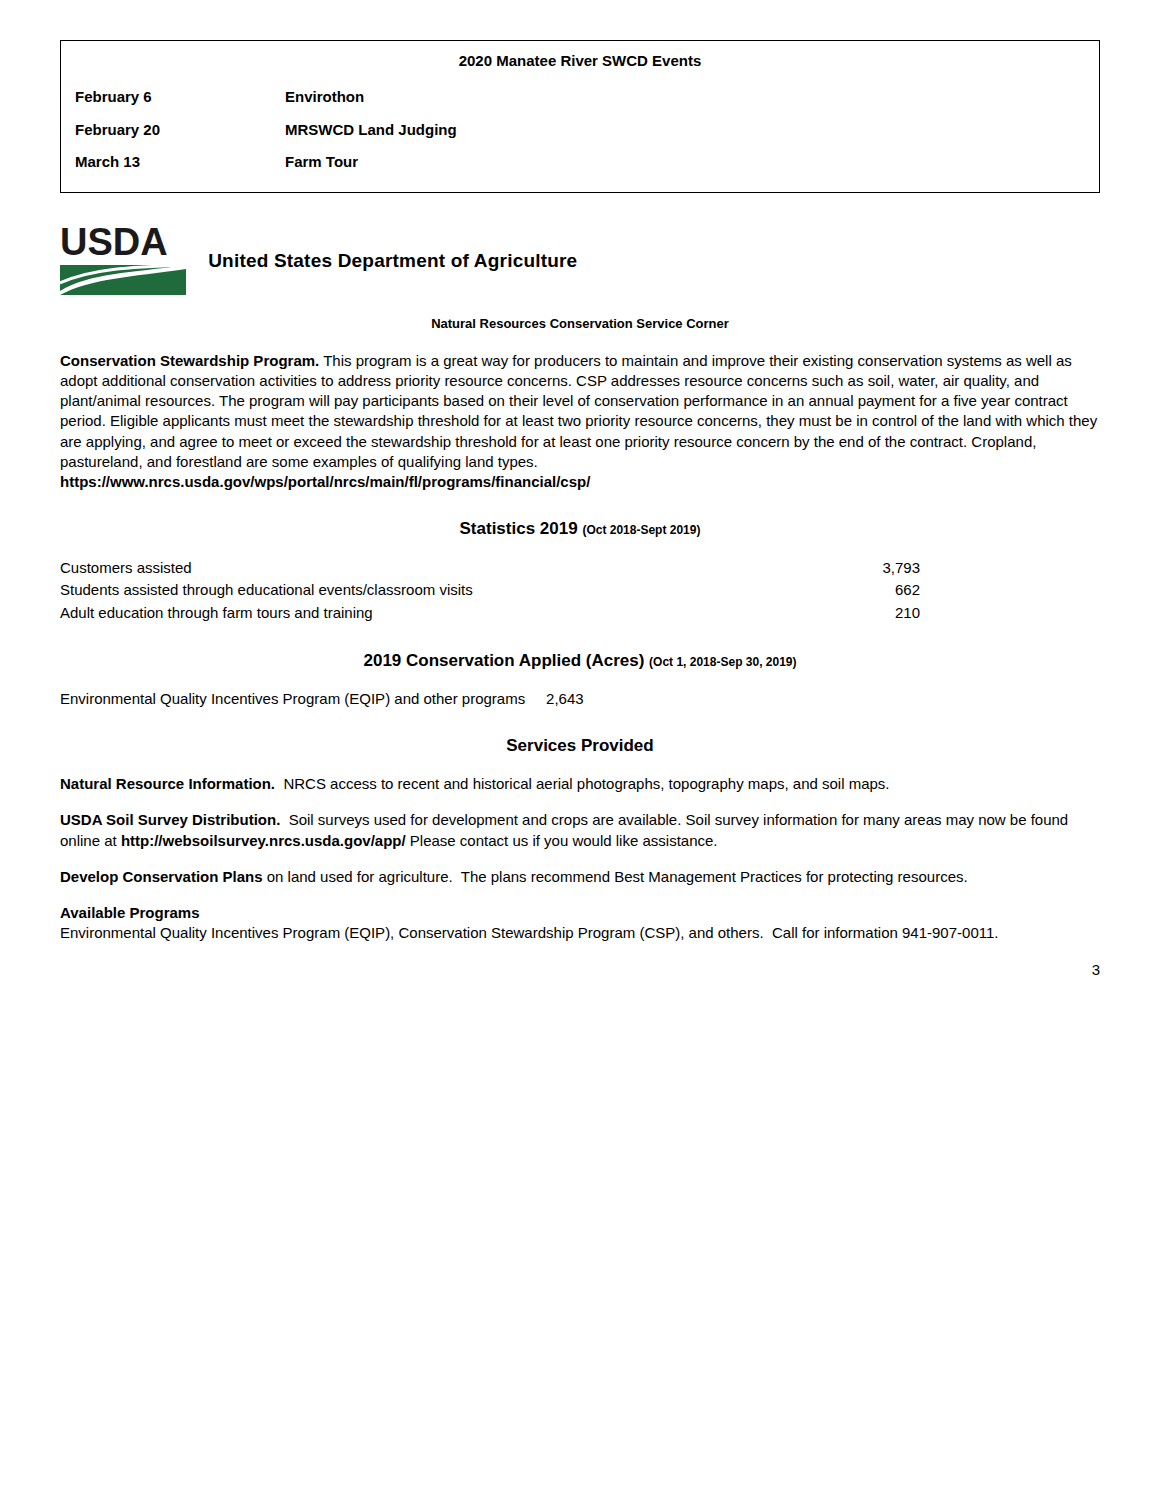2020 Manatee River SWCD Events
| February 6 | Envirothon |
| February 20 | MRSWCD Land Judging |
| March 13 | Farm Tour |
USDA United States Department of Agriculture
Natural Resources Conservation Service Corner
Conservation Stewardship Program. This program is a great way for producers to maintain and improve their existing conservation systems as well as adopt additional conservation activities to address priority resource concerns. CSP addresses resource concerns such as soil, water, air quality, and plant/animal resources. The program will pay participants based on their level of conservation performance in an annual payment for a five year contract period. Eligible applicants must meet the stewardship threshold for at least two priority resource concerns, they must be in control of the land with which they are applying, and agree to meet or exceed the stewardship threshold for at least one priority resource concern by the end of the contract. Cropland, pastureland, and forestland are some examples of qualifying land types.
https://www.nrcs.usda.gov/wps/portal/nrcs/main/fl/programs/financial/csp/
Statistics 2019 (Oct 2018-Sept 2019)
| Customers assisted | 3,793 |
| Students assisted through educational events/classroom visits | 662 |
| Adult education through farm tours and training | 210 |
2019 Conservation Applied (Acres) (Oct 1, 2018-Sep 30, 2019)
Environmental Quality Incentives Program (EQIP) and other programs 2,643
Services Provided
Natural Resource Information. NRCS access to recent and historical aerial photographs, topography maps, and soil maps.
USDA Soil Survey Distribution. Soil surveys used for development and crops are available. Soil survey information for many areas may now be found online at http://websoilsurvey.nrcs.usda.gov/app/ Please contact us if you would like assistance.
Develop Conservation Plans on land used for agriculture. The plans recommend Best Management Practices for protecting resources.
Available Programs
Environmental Quality Incentives Program (EQIP), Conservation Stewardship Program (CSP), and others. Call for information 941-907-0011.
3